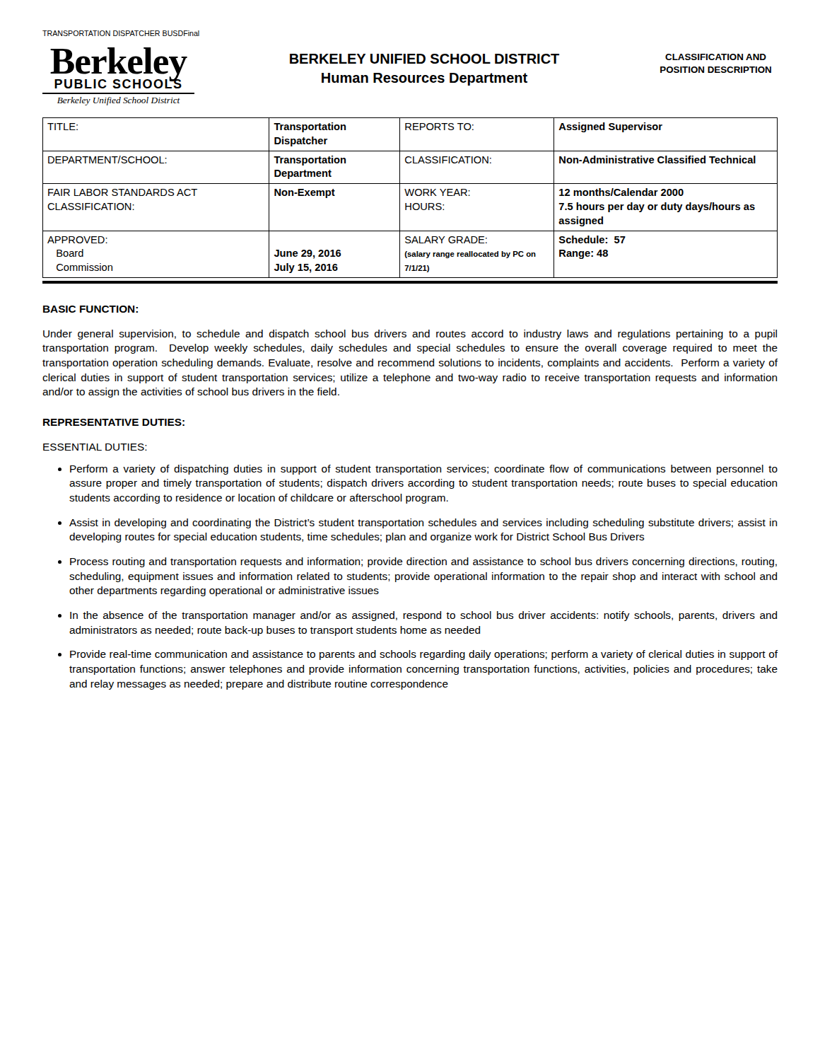TRANSPORTATION DISPATCHER BUSDFinal
Berkeley PUBLIC SCHOOLS
Berkeley Unified School District
BERKELEY UNIFIED SCHOOL DISTRICT
Human Resources Department
CLASSIFICATION AND
POSITION DESCRIPTION
| TITLE: | Transportation Dispatcher | REPORTS TO: | Assigned Supervisor |
| DEPARTMENT/SCHOOL: | Transportation Department | CLASSIFICATION: | Non-Administrative Classified Technical |
| FAIR LABOR STANDARDS ACT CLASSIFICATION: | Non-Exempt | WORK YEAR: HOURS: | 12 months/Calendar 2000 7.5 hours per day or duty days/hours as assigned |
| APPROVED: Board Commission | June 29, 2016 July 15, 2016 | SALARY GRADE: (salary range reallocated by PC on 7/1/21) | Schedule: 57 Range: 48 |
BASIC FUNCTION:
Under general supervision, to schedule and dispatch school bus drivers and routes accord to industry laws and regulations pertaining to a pupil transportation program. Develop weekly schedules, daily schedules and special schedules to ensure the overall coverage required to meet the transportation operation scheduling demands. Evaluate, resolve and recommend solutions to incidents, complaints and accidents. Perform a variety of clerical duties in support of student transportation services; utilize a telephone and two-way radio to receive transportation requests and information and/or to assign the activities of school bus drivers in the field.
REPRESENTATIVE DUTIES:
ESSENTIAL DUTIES:
Perform a variety of dispatching duties in support of student transportation services; coordinate flow of communications between personnel to assure proper and timely transportation of students; dispatch drivers according to student transportation needs; route buses to special education students according to residence or location of childcare or afterschool program.
Assist in developing and coordinating the District’s student transportation schedules and services including scheduling substitute drivers; assist in developing routes for special education students, time schedules; plan and organize work for District School Bus Drivers
Process routing and transportation requests and information; provide direction and assistance to school bus drivers concerning directions, routing, scheduling, equipment issues and information related to students; provide operational information to the repair shop and interact with school and other departments regarding operational or administrative issues
In the absence of the transportation manager and/or as assigned, respond to school bus driver accidents: notify schools, parents, drivers and administrators as needed; route back-up buses to transport students home as needed
Provide real-time communication and assistance to parents and schools regarding daily operations; perform a variety of clerical duties in support of transportation functions; answer telephones and provide information concerning transportation functions, activities, policies and procedures; take and relay messages as needed; prepare and distribute routine correspondence